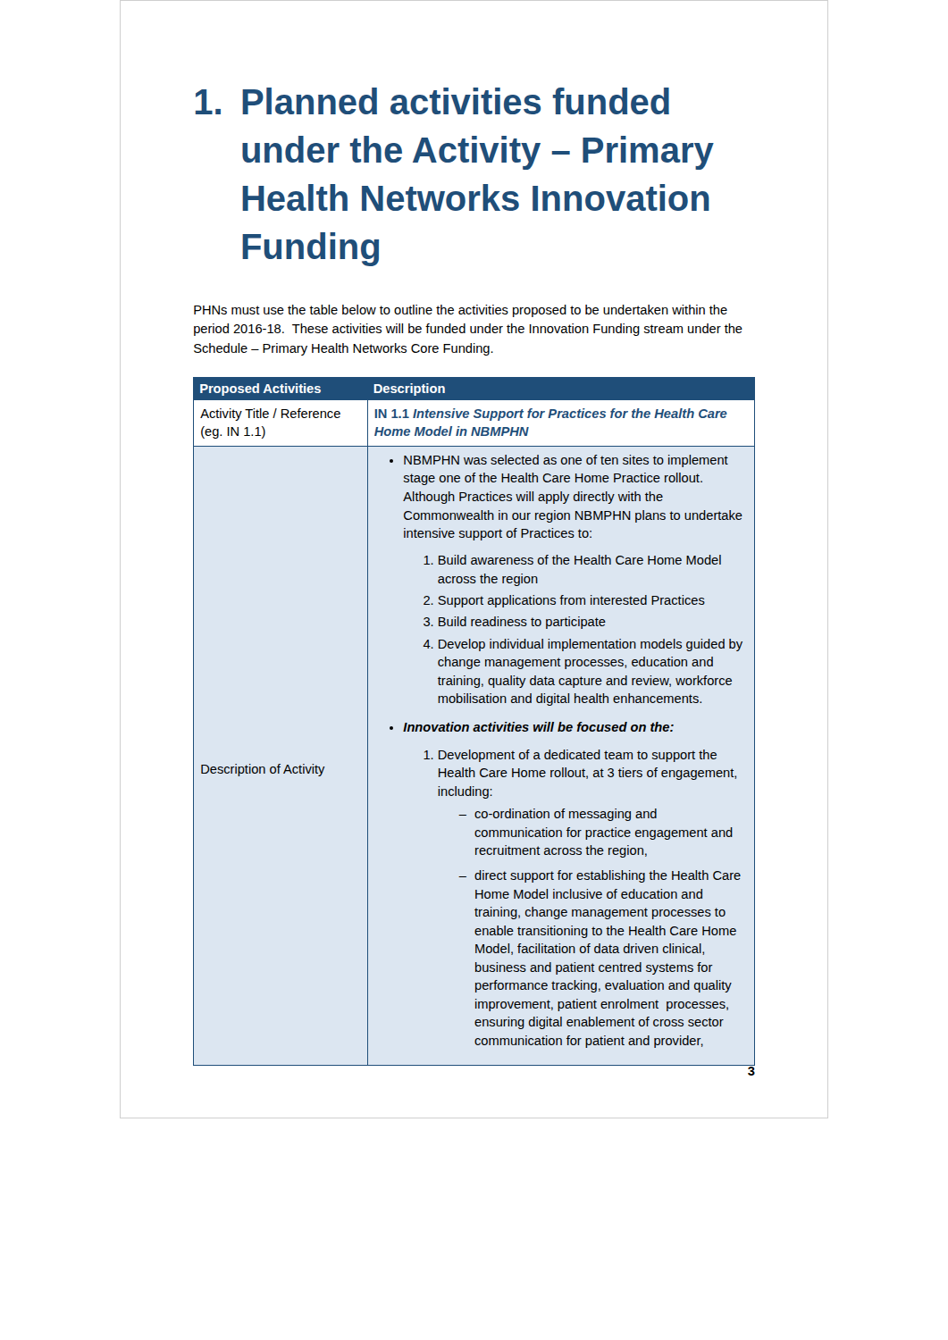1. Planned activities funded under the Activity – Primary Health Networks Innovation Funding
PHNs must use the table below to outline the activities proposed to be undertaken within the period 2016-18. These activities will be funded under the Innovation Funding stream under the Schedule – Primary Health Networks Core Funding.
| Proposed Activities | Description |
| --- | --- |
| Activity Title / Reference (eg. IN 1.1) | IN 1.1 Intensive Support for Practices for the Health Care Home Model in NBMPHN |
| Description of Activity | NBMPHN was selected as one of ten sites to implement stage one of the Health Care Home Practice rollout. Although Practices will apply directly with the Commonwealth in our region NBMPHN plans to undertake intensive support of Practices to: Build awareness of the Health Care Home Model across the region Support applications from interested Practices Build readiness to participate Develop individual implementation models guided by change management processes, education and training, quality data capture and review, workforce mobilisation and digital health enhancements. Innovation activities will be focused on the: Development of a dedicated team to support the Health Care Home rollout, at 3 tiers of engagement, including: co-ordination of messaging and communication for practice engagement and recruitment across the region, direct support for establishing the Health Care Home Model inclusive of education and training, change management processes to enable transitioning to the Health Care Home Model, facilitation of data driven clinical, business and patient centred systems for performance tracking, evaluation and quality improvement, patient enrolment processes, ensuring digital enablement of cross sector communication for patient and provider, |
3